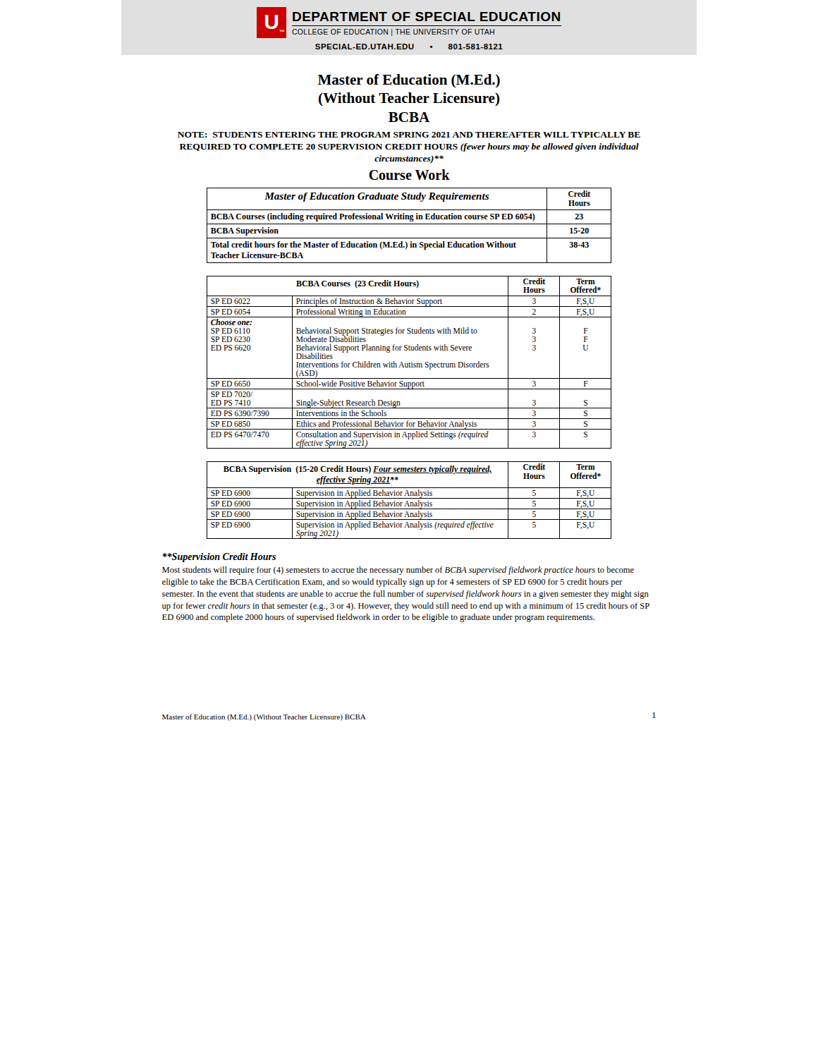U™
DEPARTMENT OF SPECIAL EDUCATION
COLLEGE OF EDUCATION | THE UNIVERSITY OF UTAH
SPECIAL-ED.UTAH.EDU • 801-581-8121
Master of Education (M.Ed.)
(Without Teacher Licensure)
BCBA
NOTE: STUDENTS ENTERING THE PROGRAM SPRING 2021 AND THEREAFTER WILL TYPICALLY BE REQUIRED TO COMPLETE 20 SUPERVISION CREDIT HOURS (fewer hours may be allowed given individual circumstances)**
Course Work
| Master of Education Graduate Study Requirements | Credit Hours |
| --- | --- |
| BCBA Courses (including required Professional Writing in Education course SP ED 6054) | 23 |
| BCBA Supervision | 15-20 |
| Total credit hours for the Master of Education (M.Ed.) in Special Education Without Teacher Licensure-BCBA | 38-43 |
| BCBA Courses (23 Credit Hours) | Credit Hours | Term Offered* |
| --- | --- | --- |
| SP ED 6022 | Principles of Instruction & Behavior Support | 3 | F,S,U |
| SP ED 6054 | Professional Writing in Education | 2 | F,S,U |
| Choose one: SP ED 6110 SP ED 6230 ED PS 6620 | Behavioral Support Strategies for Students with Mild to Moderate Disabilities Behavioral Support Planning for Students with Severe Disabilities Interventions for Children with Autism Spectrum Disorders (ASD) | 3 3 3 | F F U |
| SP ED 6650 | School-wide Positive Behavior Support | 3 | F |
| SP ED 7020/ ED PS 7410 | Single-Subject Research Design | 3 | S |
| ED PS 6390/7390 | Interventions in the Schools | 3 | S |
| SP ED 6850 | Ethics and Professional Behavior for Behavior Analysis | 3 | S |
| ED PS 6470/7470 | Consultation and Supervision in Applied Settings (required effective Spring 2021) | 3 | S |
| BCBA Supervision (15-20 Credit Hours) Four semesters typically required, effective Spring 2021 ** | Credit Hours | Term Offered* |
| --- | --- | --- |
| SP ED 6900 | Supervision in Applied Behavior Analysis | 5 | F,S,U |
| SP ED 6900 | Supervision in Applied Behavior Analysis | 5 | F,S,U |
| SP ED 6900 | Supervision in Applied Behavior Analysis | 5 | F,S,U |
| SP ED 6900 | Supervision in Applied Behavior Analysis (required effective Spring 2021) | 5 | F,S,U |
**Supervision Credit Hours
Most students will require four (4) semesters to accrue the necessary number of BCBA supervised fieldwork practice hours to become eligible to take the BCBA Certification Exam, and so would typically sign up for 4 semesters of SP ED 6900 for 5 credit hours per semester. In the event that students are unable to accrue the full number of supervised fieldwork hours in a given semester they might sign up for fewer credit hours in that semester (e.g., 3 or 4). However, they would still need to end up with a minimum of 15 credit hours of SP ED 6900 and complete 2000 hours of supervised fieldwork in order to be eligible to graduate under program requirements.
Master of Education (M.Ed.) (Without Teacher Licensure) BCBA
1